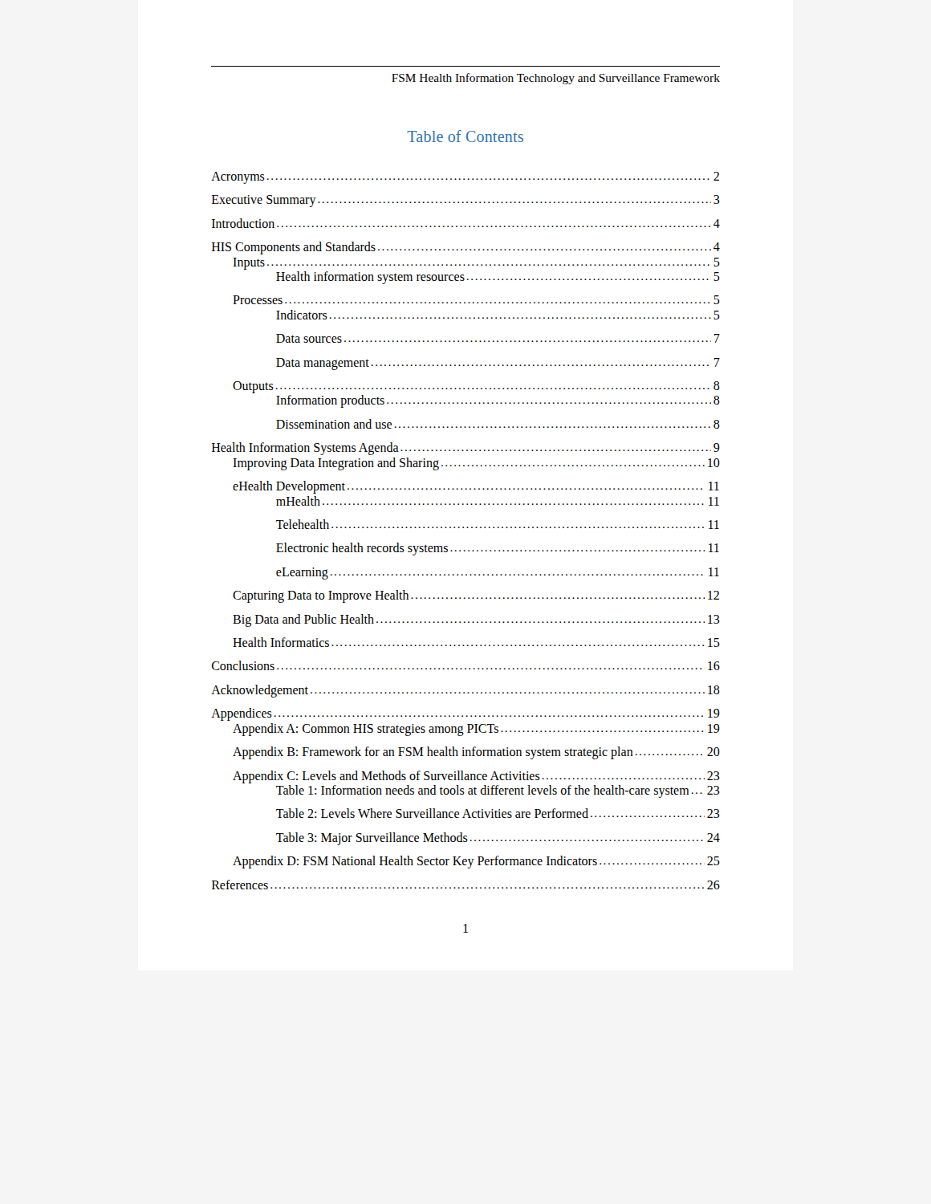FSM Health Information Technology and Surveillance Framework
Table of Contents
Acronyms........................................................................................................................................................... 2
Executive Summary............................................................................................................................................. 3
Introduction....................................................................................................................................................... 4
HIS Components and Standards................................................................................................................. 4
Inputs............................................................................................................................................. 5
Health information system resources................................................................................. 5
Processes....................................................................................................................................... 5
Indicators................................................................................................................................. 5
Data sources........................................................................................................................... 7
Data management................................................................................................................... 7
Outputs.......................................................................................................................................... 8
Information products............................................................................................................... 8
Dissemination and use............................................................................................................. 8
Health Information Systems Agenda......................................................................................................... 9
Improving Data Integration and Sharing......................................................................................... 10
eHealth Development............................................................................................................................. 11
mHealth..................................................................................................................................... 11
Telehealth................................................................................................................................. 11
Electronic health records systems..................................................................................... 11
eLearning................................................................................................................................. 11
Capturing Data to Improve Health..................................................................................................... 12
Big Data and Public Health..................................................................................................................... 13
Health Informatics................................................................................................................................. 15
Conclusions..................................................................................................................................................... 16
Acknowledgement......................................................................................................................................... 18
Appendices....................................................................................................................................................... 19
Appendix A: Common HIS strategies among PICTs............................................................................. 19
Appendix B: Framework for an FSM health information system strategic plan..................................... 20
Appendix C: Levels and Methods of Surveillance Activities................................................................. 23
Table 1: Information needs and tools at different levels of the health-care system.......................... 23
Table 2: Levels Where Surveillance Activities are Performed......................................................... 23
Table 3: Major Surveillance Methods............................................................................................. 24
Appendix D: FSM National Health Sector Key Performance Indicators............................................. 25
References....................................................................................................................................................... 26
1